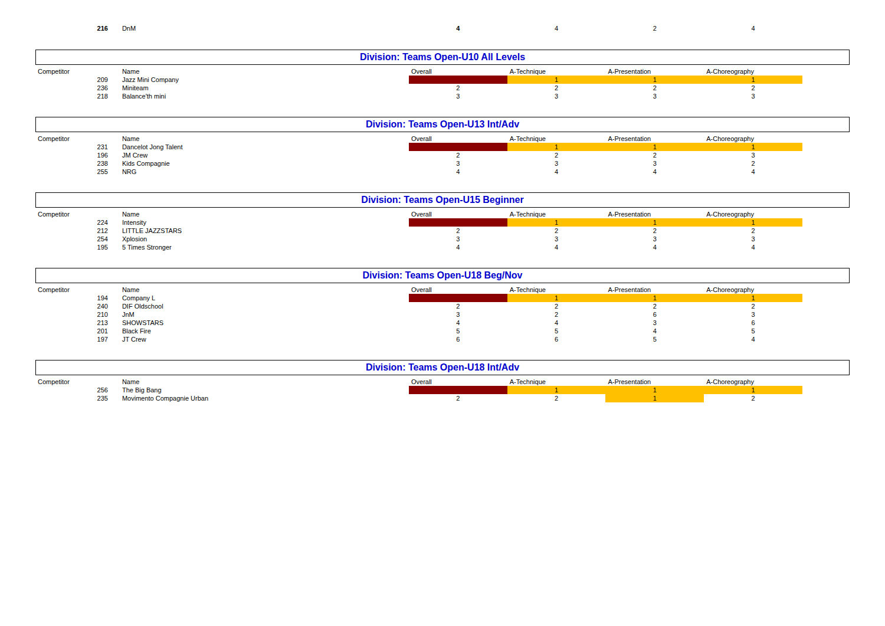| 216 | DnM | 4 | 4 | 2 | 4 |
Division: Teams Open-U10 All Levels
| Competitor | Name | Overall | A-Technique | A-Presentation | A-Choreography |
| --- | --- | --- | --- | --- | --- |
| 209 | Jazz Mini Company | 1 | 1 | 1 | 1 |
| 236 | Miniteam | 2 | 2 | 2 | 2 |
| 218 | Balance'th mini | 3 | 3 | 3 | 3 |
Division: Teams Open-U13 Int/Adv
| Competitor | Name | Overall | A-Technique | A-Presentation | A-Choreography |
| --- | --- | --- | --- | --- | --- |
| 231 | Dancelot Jong Talent | 1 | 1 | 1 | 1 |
| 196 | JM Crew | 2 | 2 | 2 | 3 |
| 238 | Kids Compagnie | 3 | 3 | 3 | 2 |
| 255 | NRG | 4 | 4 | 4 | 4 |
Division: Teams Open-U15 Beginner
| Competitor | Name | Overall | A-Technique | A-Presentation | A-Choreography |
| --- | --- | --- | --- | --- | --- |
| 224 | Intensity | 1 | 1 | 1 | 1 |
| 212 | LITTLE JAZZSTARS | 2 | 2 | 2 | 2 |
| 254 | Xplosion | 3 | 3 | 3 | 3 |
| 195 | 5 Times Stronger | 4 | 4 | 4 | 4 |
Division: Teams Open-U18 Beg/Nov
| Competitor | Name | Overall | A-Technique | A-Presentation | A-Choreography |
| --- | --- | --- | --- | --- | --- |
| 194 | Company L | 1 | 1 | 1 | 1 |
| 240 | DIF Oldschool | 2 | 2 | 2 | 2 |
| 210 | JnM | 3 | 2 | 6 | 3 |
| 213 | SHOWSTARS | 4 | 4 | 3 | 6 |
| 201 | Black Fire | 5 | 5 | 4 | 5 |
| 197 | JT Crew | 6 | 6 | 5 | 4 |
Division: Teams Open-U18 Int/Adv
| Competitor | Name | Overall | A-Technique | A-Presentation | A-Choreography |
| --- | --- | --- | --- | --- | --- |
| 256 | The Big Bang | 1 | 1 | 1 | 1 |
| 235 | Movimento Compagnie Urban | 2 | 2 | 1 | 2 |